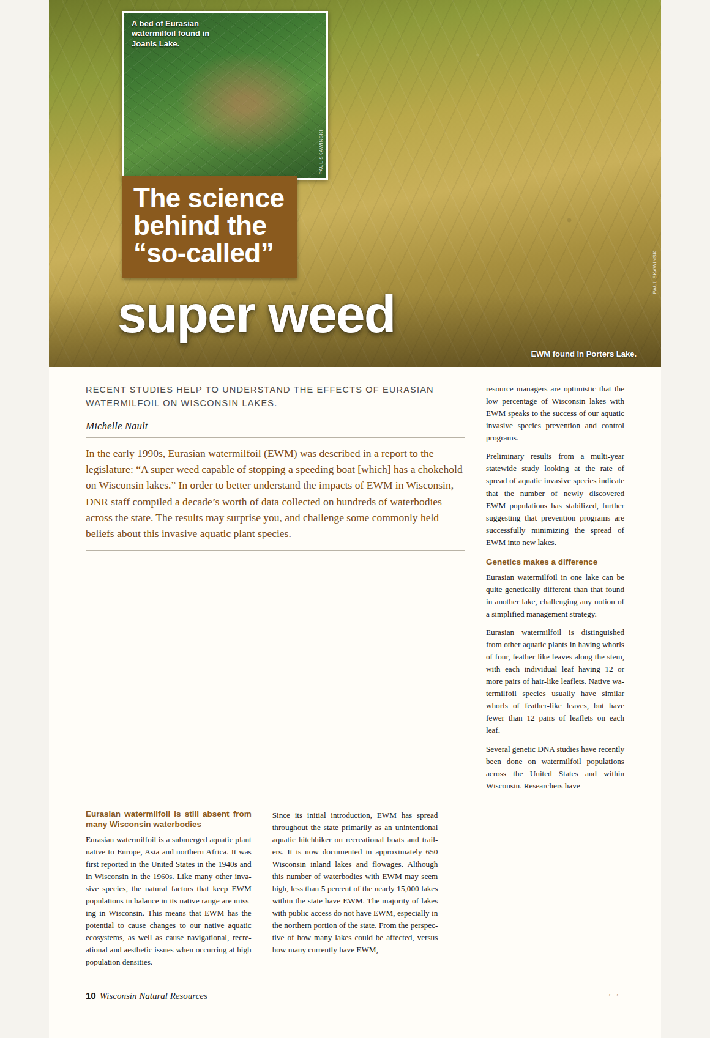A bed of Eurasian watermilfoil found in Joanis Lake.
PAUL SKAWINSKI
The science
behind the
“so-called”
super weed
PAUL SKAWINSKI
EWM found in Porters Lake.
Recent studies help to understand the effects of Eurasian watermilfoil on Wisconsin lakes.
Michelle Nault
In the early 1990s, Eurasian watermilfoil (EWM) was described in a report to the legislature: “A super weed capable of stopping a speeding boat [which] has a chokehold on Wisconsin lakes.” In order to better understand the impacts of EWM in Wisconsin, DNR staff compiled a decade’s worth of data collected on hundreds of waterbodies across the state. The results may surprise you, and challenge some commonly held beliefs about this invasive aquatic plant species.
resource managers are optimistic that the low percentage of Wisconsin lakes with EWM speaks to the success of our aquatic invasive species prevention and control programs.
Preliminary results from a multi-year statewide study looking at the rate of spread of aquatic invasive species indicate that the number of newly discovered EWM populations has stabilized, further suggesting that prevention programs are successfully minimizing the spread of EWM into new lakes.
Genetics makes a difference
Eurasian watermilfoil in one lake can be quite genetically different than that found in another lake, challenging any notion of a simplified management strategy.
Eurasian watermilfoil is distinguished from other aquatic plants in having whorls of four, feather-like leaves along the stem, with each individual leaf having 12 or more pairs of hair-like leaflets. Native watermilfoil species usually have similar whorls of feather-like leaves, but have fewer than 12 pairs of leaflets on each leaf.
Several genetic DNA studies have recently been done on watermilfoil populations across the United States and within Wisconsin. Researchers have
Eurasian watermilfoil is still absent from many Wisconsin waterbodies
Eurasian watermilfoil is a submerged aquatic plant native to Europe, Asia and northern Africa. It was first reported in the United States in the 1940s and in Wisconsin in the 1960s. Like many other invasive species, the natural factors that keep EWM populations in balance in its native range are missing in Wisconsin. This means that EWM has the potential to cause changes to our native aquatic ecosystems, as well as cause navigational, recreational and aesthetic issues when occurring at high population densities.
Since its initial introduction, EWM has spread throughout the state primarily as an unintentional aquatic hitchhiker on recreational boats and trailers. It is now documented in approximately 650 Wisconsin inland lakes and flowages. Although this number of waterbodies with EWM may seem high, less than 5 percent of the nearly 15,000 lakes within the state have EWM. The majority of lakes with public access do not have EWM, especially in the northern portion of the state. From the perspective of how many lakes could be affected, versus how many currently have EWM,
10 Wisconsin Natural Resources
′′